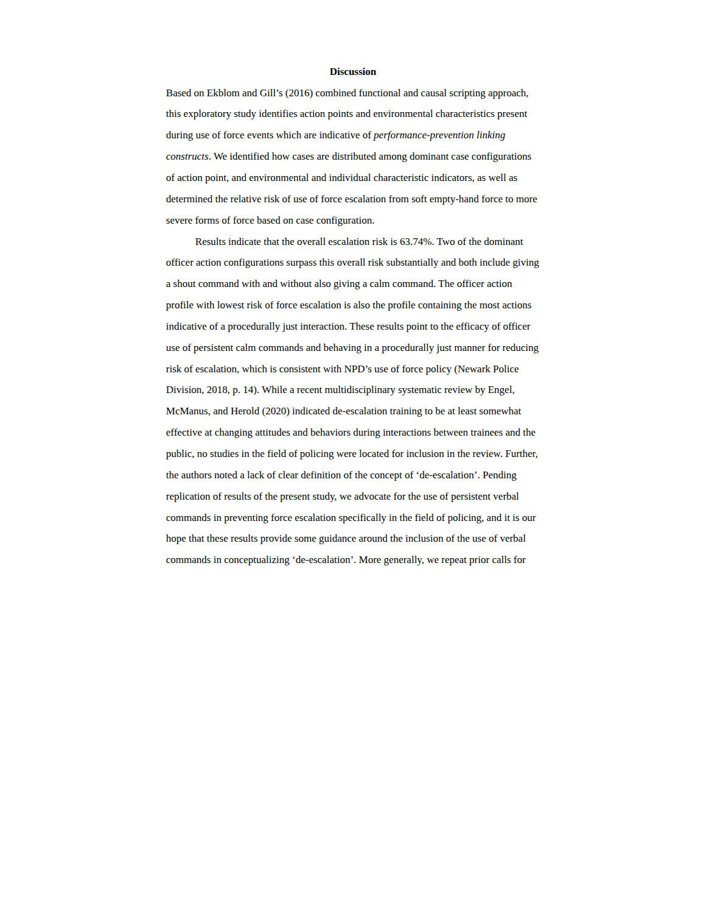Discussion
Based on Ekblom and Gill’s (2016) combined functional and causal scripting approach, this exploratory study identifies action points and environmental characteristics present during use of force events which are indicative of performance-prevention linking constructs. We identified how cases are distributed among dominant case configurations of action point, and environmental and individual characteristic indicators, as well as determined the relative risk of use of force escalation from soft empty-hand force to more severe forms of force based on case configuration.
Results indicate that the overall escalation risk is 63.74%. Two of the dominant officer action configurations surpass this overall risk substantially and both include giving a shout command with and without also giving a calm command. The officer action profile with lowest risk of force escalation is also the profile containing the most actions indicative of a procedurally just interaction. These results point to the efficacy of officer use of persistent calm commands and behaving in a procedurally just manner for reducing risk of escalation, which is consistent with NPD’s use of force policy (Newark Police Division, 2018, p. 14). While a recent multidisciplinary systematic review by Engel, McManus, and Herold (2020) indicated de-escalation training to be at least somewhat effective at changing attitudes and behaviors during interactions between trainees and the public, no studies in the field of policing were located for inclusion in the review. Further, the authors noted a lack of clear definition of the concept of ‘de-escalation’. Pending replication of results of the present study, we advocate for the use of persistent verbal commands in preventing force escalation specifically in the field of policing, and it is our hope that these results provide some guidance around the inclusion of the use of verbal commands in conceptualizing ‘de-escalation’. More generally, we repeat prior calls for